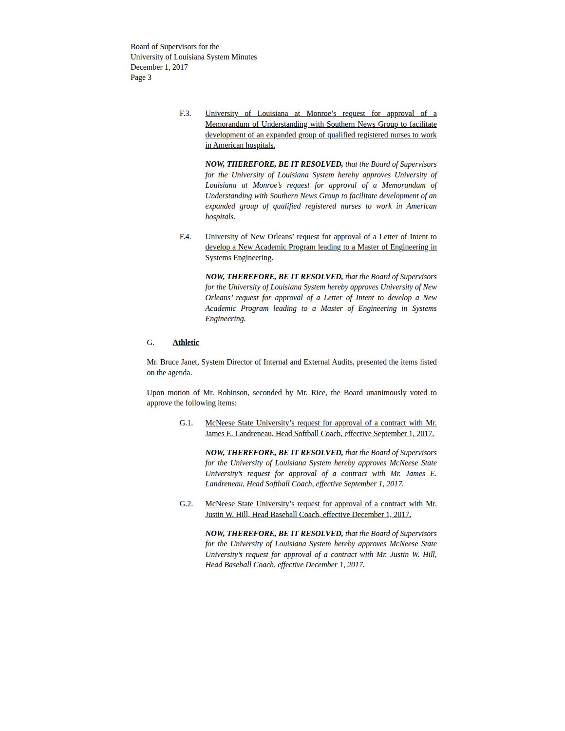Board of Supervisors for the
University of Louisiana System Minutes
December 1, 2017
Page 3
F.3.
University of Louisiana at Monroe’s request for approval of a Memorandum of Understanding with Southern News Group to facilitate development of an expanded group of qualified registered nurses to work in American hospitals.
NOW, THEREFORE, BE IT RESOLVED, that the Board of Supervisors for the University of Louisiana System hereby approves University of Louisiana at Monroe’s request for approval of a Memorandum of Understanding with Southern News Group to facilitate development of an expanded group of qualified registered nurses to work in American hospitals.
F.4.
University of New Orleans’ request for approval of a Letter of Intent to develop a New Academic Program leading to a Master of Engineering in Systems Engineering.
NOW, THEREFORE, BE IT RESOLVED, that the Board of Supervisors for the University of Louisiana System hereby approves University of New Orleans’ request for approval of a Letter of Intent to develop a New Academic Program leading to a Master of Engineering in Systems Engineering.
G. Athletic
Mr. Bruce Janet, System Director of Internal and External Audits, presented the items listed on the agenda.
Upon motion of Mr. Robinson, seconded by Mr. Rice, the Board unanimously voted to approve the following items:
G.1.
McNeese State University’s request for approval of a contract with Mr. James E. Landreneau, Head Softball Coach, effective September 1, 2017.
NOW, THEREFORE, BE IT RESOLVED, that the Board of Supervisors for the University of Louisiana System hereby approves McNeese State University’s request for approval of a contract with Mr. James E. Landreneau, Head Softball Coach, effective September 1, 2017.
G.2.
McNeese State University’s request for approval of a contract with Mr. Justin W. Hill, Head Baseball Coach, effective December 1, 2017.
NOW, THEREFORE, BE IT RESOLVED, that the Board of Supervisors for the University of Louisiana System hereby approves McNeese State University’s request for approval of a contract with Mr. Justin W. Hill, Head Baseball Coach, effective December 1, 2017.